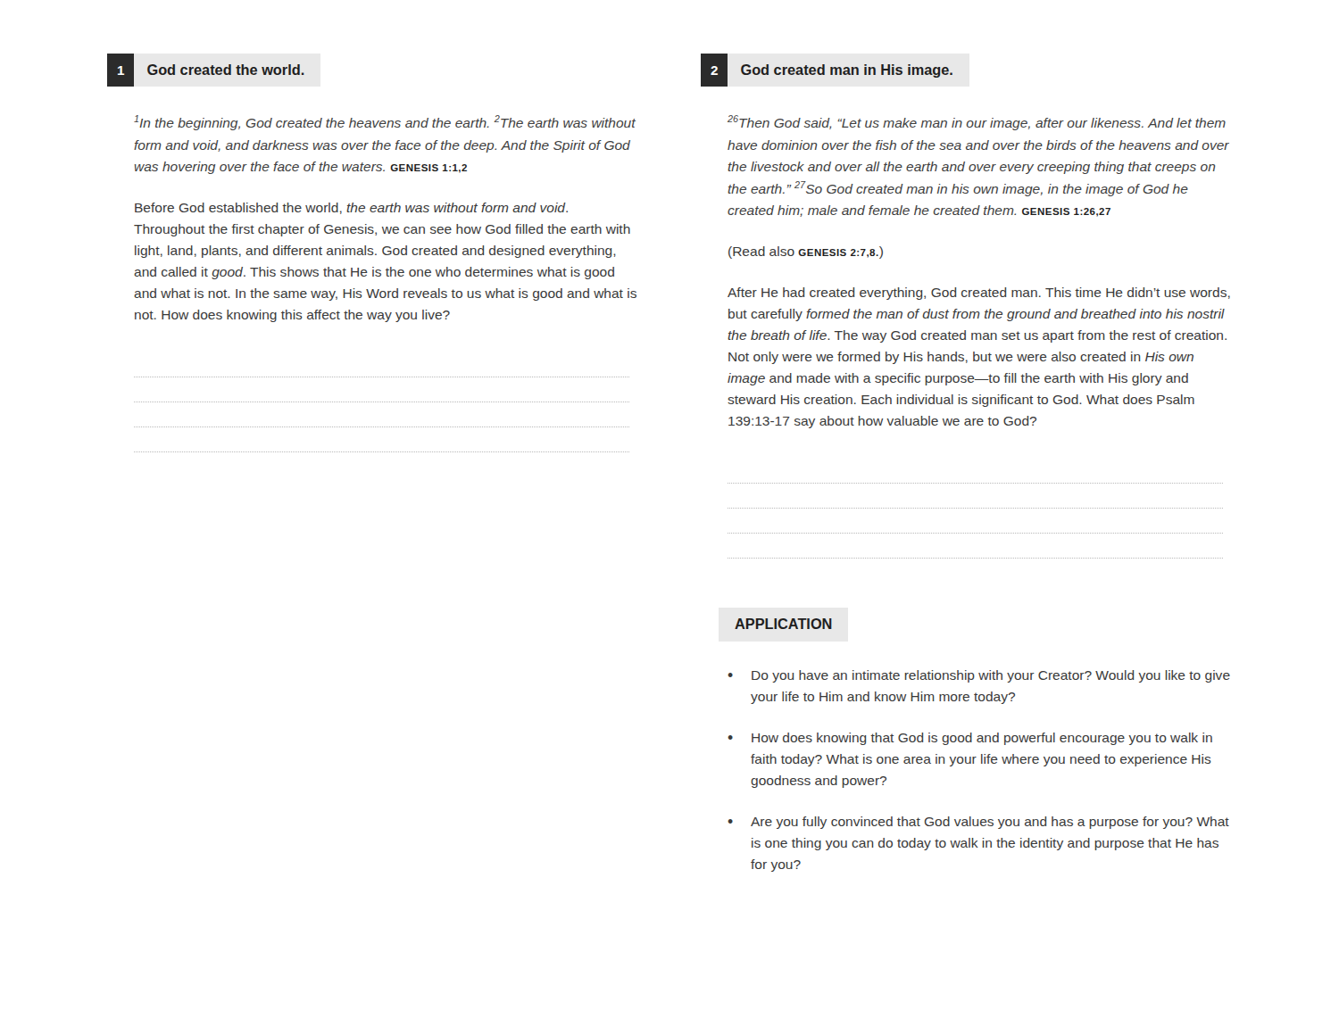1
God created the world.
1In the beginning, God created the heavens and the earth. 2The earth was without form and void, and darkness was over the face of the deep. And the Spirit of God was hovering over the face of the waters. GENESIS 1:1,2
Before God established the world, the earth was without form and void. Throughout the first chapter of Genesis, we can see how God filled the earth with light, land, plants, and different animals. God created and designed everything, and called it good. This shows that He is the one who determines what is good and what is not. In the same way, His Word reveals to us what is good and what is not. How does knowing this affect the way you live?
2
God created man in His image.
26Then God said, “Let us make man in our image, after our likeness. And let them have dominion over the fish of the sea and over the birds of the heavens and over the livestock and over all the earth and over every creeping thing that creeps on the earth.” 27So God created man in his own image, in the image of God he created him; male and female he created them. GENESIS 1:26,27
(Read also GENESIS 2:7,8.)
After He had created everything, God created man. This time He didn’t use words, but carefully formed the man of dust from the ground and breathed into his nostril the breath of life. The way God created man set us apart from the rest of creation. Not only were we formed by His hands, but we were also created in His own image and made with a specific purpose—to fill the earth with His glory and steward His creation. Each individual is significant to God. What does Psalm 139:13-17 say about how valuable we are to God?
APPLICATION
Do you have an intimate relationship with your Creator? Would you like to give your life to Him and know Him more today?
How does knowing that God is good and powerful encourage you to walk in faith today? What is one area in your life where you need to experience His goodness and power?
Are you fully convinced that God values you and has a purpose for you? What is one thing you can do today to walk in the identity and purpose that He has for you?